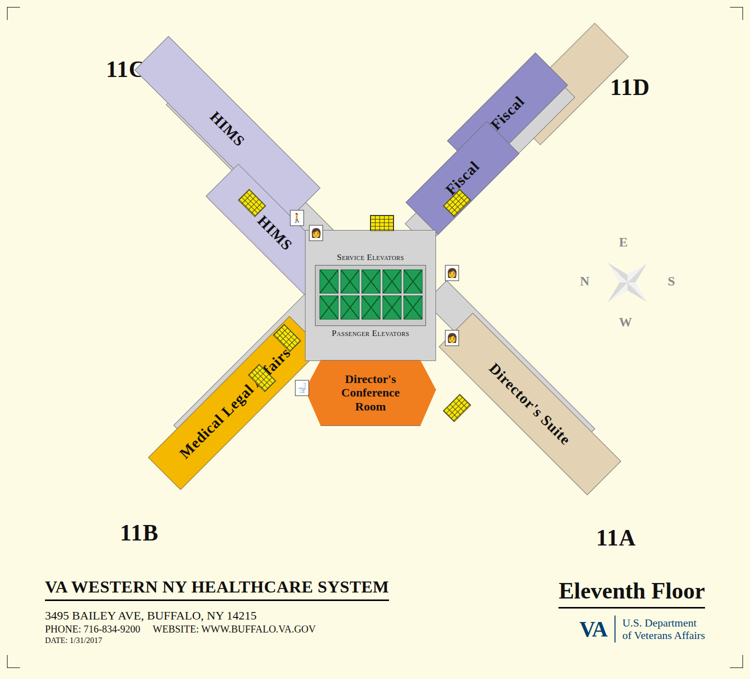11C
11D
11B
11A
HIMS
HIMS
Fiscal
Fiscal
Director's Suite
Medical Legal Affairs
Service Elevators
Passenger Elevators
Director's
Conference
Room
🚶
👩
👩
👩
🚽
N
S
E
W
VA WESTERN NY HEALTHCARE SYSTEM
3495 BAILEY AVE, BUFFALO, NY 14215
PHONE: 716-834-9200 WEBSITE: WWW.BUFFALO.VA.GOV
DATE: 1/31/2017
Eleventh Floor
VA U.S. Department
of Veterans Affairs